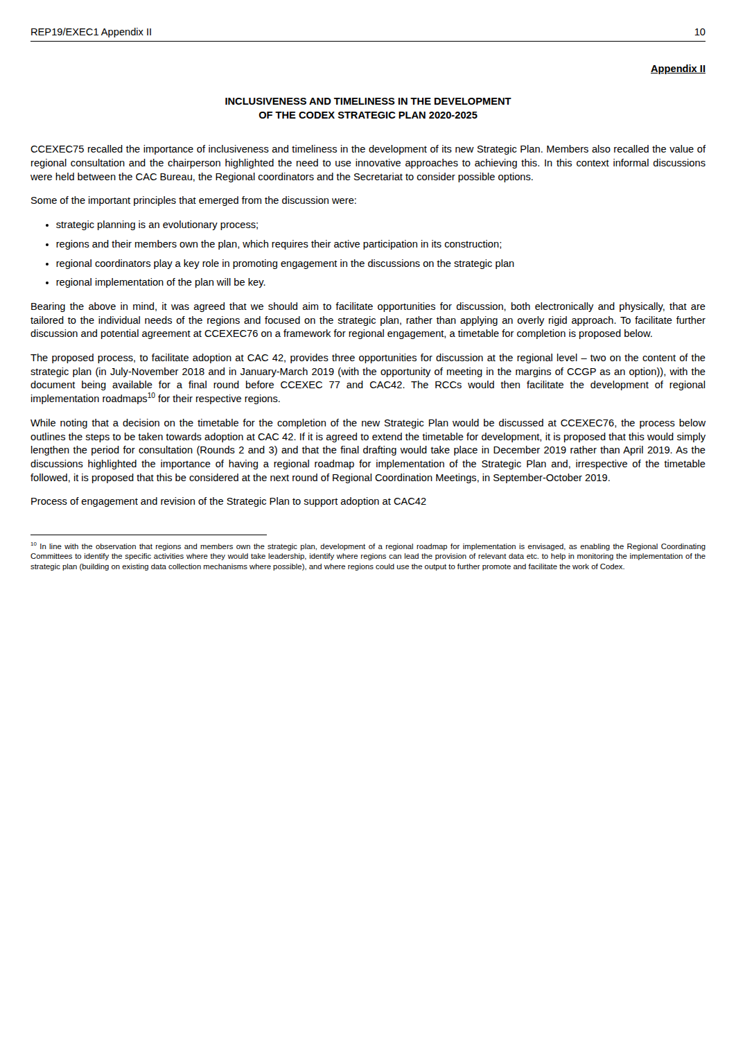REP19/EXEC1 Appendix II 10
Appendix II
Inclusiveness and timeliness in the development
of the Codex Strategic Plan 2020-2025
CCEXEC75 recalled the importance of inclusiveness and timeliness in the development of its new Strategic Plan. Members also recalled the value of regional consultation and the chairperson highlighted the need to use innovative approaches to achieving this. In this context informal discussions were held between the CAC Bureau, the Regional coordinators and the Secretariat to consider possible options.
Some of the important principles that emerged from the discussion were:
strategic planning is an evolutionary process;
regions and their members own the plan, which requires their active participation in its construction;
regional coordinators play a key role in promoting engagement in the discussions on the strategic plan
regional implementation of the plan will be key.
Bearing the above in mind, it was agreed that we should aim to facilitate opportunities for discussion, both electronically and physically, that are tailored to the individual needs of the regions and focused on the strategic plan, rather than applying an overly rigid approach. To facilitate further discussion and potential agreement at CCEXEC76 on a framework for regional engagement, a timetable for completion is proposed below.
The proposed process, to facilitate adoption at CAC 42, provides three opportunities for discussion at the regional level – two on the content of the strategic plan (in July-November 2018 and in January-March 2019 (with the opportunity of meeting in the margins of CCGP as an option)), with the document being available for a final round before CCEXEC 77 and CAC42. The RCCs would then facilitate the development of regional implementation roadmaps10 for their respective regions.
While noting that a decision on the timetable for the completion of the new Strategic Plan would be discussed at CCEXEC76, the process below outlines the steps to be taken towards adoption at CAC 42. If it is agreed to extend the timetable for development, it is proposed that this would simply lengthen the period for consultation (Rounds 2 and 3) and that the final drafting would take place in December 2019 rather than April 2019. As the discussions highlighted the importance of having a regional roadmap for implementation of the Strategic Plan and, irrespective of the timetable followed, it is proposed that this be considered at the next round of Regional Coordination Meetings, in September-October 2019.
Process of engagement and revision of the Strategic Plan to support adoption at CAC42
10 In line with the observation that regions and members own the strategic plan, development of a regional roadmap for implementation is envisaged, as enabling the Regional Coordinating Committees to identify the specific activities where they would take leadership, identify where regions can lead the provision of relevant data etc. to help in monitoring the implementation of the strategic plan (building on existing data collection mechanisms where possible), and where regions could use the output to further promote and facilitate the work of Codex.